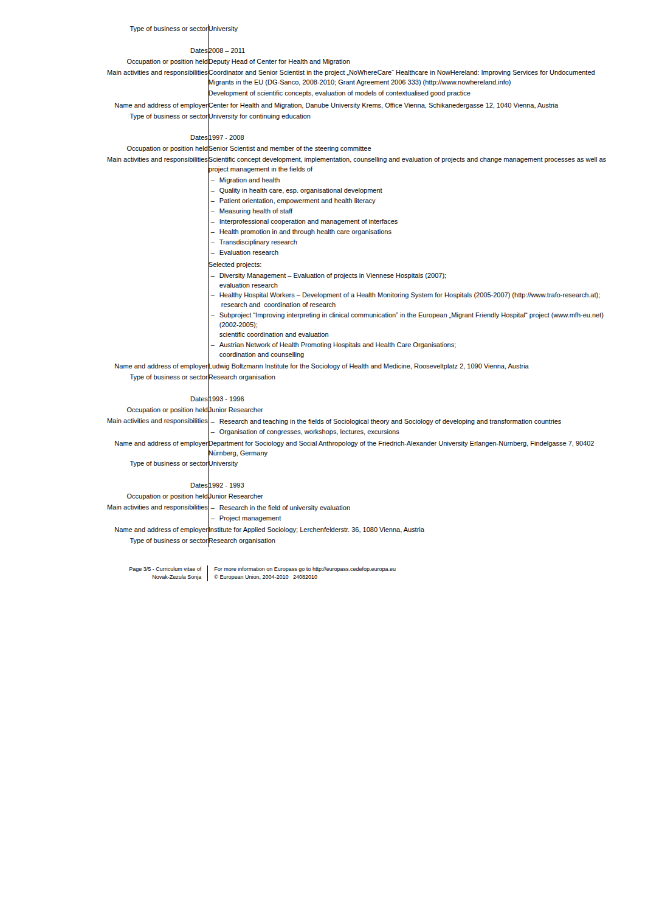| Type of business or sector | University |
| Dates | 2008 – 2011 |
| Occupation or position held | Deputy Head of Center for Health and Migration |
| Main activities and responsibilities | Coordinator and Senior Scientist in the project „NoWhereCare“ Healthcare in NowHereland: Improving Services for Undocumented Migrants in the EU (DG-Sanco, 2008-2010; Grant Agreement 2006 333) (http://www.nowhereland.info) Development of scientific concepts, evaluation of models of contextualised good practice |
| Name and address of employer | Center for Health and Migration, Danube University Krems, Office Vienna, Schikanedergasse 12, 1040 Vienna, Austria |
| Type of business or sector | University for continuing education |
| Dates | 1997 - 2008 |
| Occupation or position held | Senior Scientist and member of the steering committee |
| Main activities and responsibilities | Scientific concept development, implementation, counselling and evaluation of projects and change management processes as well as project management in the fields of Migration and health Quality in health care, esp. organisational development Patient orientation, empowerment and health literacy Measuring health of staff Interprofessional cooperation and management of interfaces Health promotion in and through health care organisations Transdisciplinary research Evaluation research Selected projects: Diversity Management – Evaluation of projects in Viennese Hospitals (2007); evaluation research Healthy Hospital Workers – Development of a Health Monitoring System for Hospitals (2005-2007) (http://www.trafo-research.at); research and coordination of research Subproject “Improving interpreting in clinical communication” in the European „Migrant Friendly Hospital“ project (www.mfh-eu.net) (2002-2005); scientific coordination and evaluation Austrian Network of Health Promoting Hospitals and Health Care Organisations; coordination and counselling |
| Name and address of employer | Ludwig Boltzmann Institute for the Sociology of Health and Medicine, Rooseveltplatz 2, 1090 Vienna, Austria |
| Type of business or sector | Research organisation |
| Dates | 1993 - 1996 |
| Occupation or position held | Junior Researcher |
| Main activities and responsibilities | Research and teaching in the fields of Sociological theory and Sociology of developing and transformation countries Organisation of congresses, workshops, lectures, excursions |
| Name and address of employer | Department for Sociology and Social Anthropology of the Friedrich-Alexander University Erlangen-Nürnberg, Findelgasse 7, 90402 Nürnberg, Germany |
| Type of business or sector | University |
| Dates | 1992 - 1993 |
| Occupation or position held | Junior Researcher |
| Main activities and responsibilities | Research in the field of university evaluation Project management |
| Name and address of employer | Institute for Applied Sociology; Lerchenfelderstr. 36, 1080 Vienna, Austria |
| Type of business or sector | Research organisation |
Page 3/5 - Curriculum vitae of
Novak-Zezula Sonja
For more information on Europass go to http://europass.cedefop.europa.eu
© European Union, 2004-2010 24082010